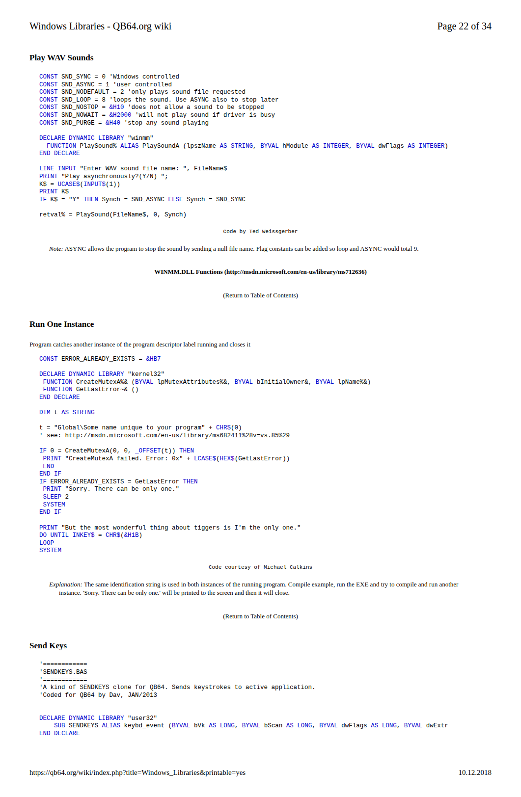Windows Libraries - QB64.org wiki Page 22 of 34
Play WAV Sounds
CONST SND_SYNC = 0 'Windows controlled
CONST SND_ASYNC = 1 'user controlled
CONST SND_NODEFAULT = 2 'only plays sound file requested
CONST SND_LOOP = 8 'loops the sound. Use ASYNC also to stop later
CONST SND_NOSTOP = &H10 'does not allow a sound to be stopped
CONST SND_NOWAIT = &H2000 'will not play sound if driver is busy
CONST SND_PURGE = &H40 'stop any sound playing

DECLARE DYNAMIC LIBRARY "winmm"
  FUNCTION PlaySound% ALIAS PlaySoundA (lpszName AS STRING, BYVAL hModule AS INTEGER, BYVAL dwFlags AS INTEGER)
END DECLARE

LINE INPUT "Enter WAV sound file name: ", FileName$
PRINT "Play asynchronously?(Y/N) ";
K$ = UCASE$(INPUT$(1))
PRINT K$
IF K$ = "Y" THEN Synch = SND_ASYNC ELSE Synch = SND_SYNC

retval% = PlaySound(FileName$, 0, Synch)
Code by Ted Weissgerber
Note: ASYNC allows the program to stop the sound by sending a null file name. Flag constants can be added so loop and ASYNC would total 9.
WINMM.DLL Functions (http://msdn.microsoft.com/en-us/library/ms712636)
(Return to Table of Contents)
Run One Instance
Program catches another instance of the program descriptor label running and closes it
CONST ERROR_ALREADY_EXISTS = &HB7

DECLARE DYNAMIC LIBRARY "kernel32"
 FUNCTION CreateMutexA%& (BYVAL lpMutexAttributes%&, BYVAL bInitialOwner&, BYVAL lpName%&)
 FUNCTION GetLastError~& ()
END DECLARE

DIM t AS STRING

t = "Global\Some name unique to your program" + CHR$(0)
' see: http://msdn.microsoft.com/en-us/library/ms682411%28v=vs.85%29

IF 0 = CreateMutexA(0, 0, _OFFSET(t)) THEN
 PRINT "CreateMutexA failed. Error: 0x" + LCASE$(HEX$(GetLastError))
 END
END IF
IF ERROR_ALREADY_EXISTS = GetLastError THEN
 PRINT "Sorry. There can be only one."
 SLEEP 2
 SYSTEM
END IF

PRINT "But the most wonderful thing about tiggers is I'm the only one."
DO UNTIL INKEY$ = CHR$(&H1B)
LOOP
SYSTEM
Code courtesy of Michael Calkins
Explanation: The same identification string is used in both instances of the running program. Compile example, run the EXE and try to compile and run another instance. 'Sorry. There can be only one.' will be printed to the screen and then it will close.
(Return to Table of Contents)
Send Keys
'============
'SENDKEYS.BAS
'============
'A kind of SENDKEYS clone for QB64. Sends keystrokes to active application.
'Coded for QB64 by Dav, JAN/2013


DECLARE DYNAMIC LIBRARY "user32"
    SUB SENDKEYS ALIAS keybd_event (BYVAL bVk AS LONG, BYVAL bScan AS LONG, BYVAL dwFlags AS LONG, BYVAL dwExtr
END DECLARE
https://qb64.org/wiki/index.php?title=Windows_Libraries&printable=yes 10.12.2018